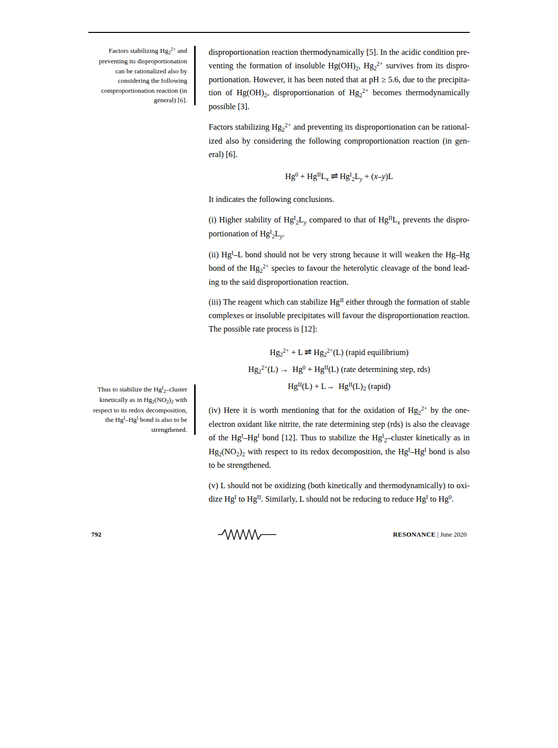Factors stabilizing Hg22+ and preventing its disproportionation can be rationalized also by considering the following comproportionation reaction (in general) [6].
Thus to stabilize the HgI2–cluster kinetically as in Hg2(NO2)2 with respect to its redox decomposition, the HgI–HgI bond is also to be strengthened.
disproportionation reaction thermodynamically [5]. In the acidic condition preventing the formation of insoluble Hg(OH)2, Hg22+ survives from its disproportionation. However, it has been noted that at pH ≥ 5.6, due to the precipitation of Hg(OH)2, disproportionation of Hg22+ becomes thermodynamically possible [3].
Factors stabilizing Hg22+ and preventing its disproportionation can be rationalized also by considering the following comproportionation reaction (in general) [6].
Hg0 + HgIILx ⇌ HgI2Ly + (x–y)L
It indicates the following conclusions.
(i) Higher stability of HgI2Ly compared to that of HgIILx prevents the disproportionation of HgI2Ly.
(ii) HgI–L bond should not be very strong because it will weaken the Hg–Hg bond of the Hg22+ species to favour the heterolytic cleavage of the bond leading to the said disproportionation reaction.
(iii) The reagent which can stabilize HgII either through the formation of stable complexes or insoluble precipitates will favour the disproportionation reaction. The possible rate process is [12]:
Hg22+ + L ⇌ Hg22+(L) (rapid equilibrium)
Hg22+(L) → Hg0 + HgII(L) (rate determining step, rds)
HgII(L) + L→ HgII(L)2 (rapid)
(iv) Here it is worth mentioning that for the oxidation of Hg22+ by the one-electron oxidant like nitrite, the rate determining step (rds) is also the cleavage of the HgI–HgI bond [12]. Thus to stabilize the HgI2–cluster kinetically as in Hg2(NO2)2 with respect to its redox decomposition, the HgI–HgI bond is also to be strengthened.
(v) L should not be oxidizing (both kinetically and thermodynamically) to oxidize HgI to HgII. Similarly, L should not be reducing to reduce HgI to Hg0.
792
RESONANCE | June 2020